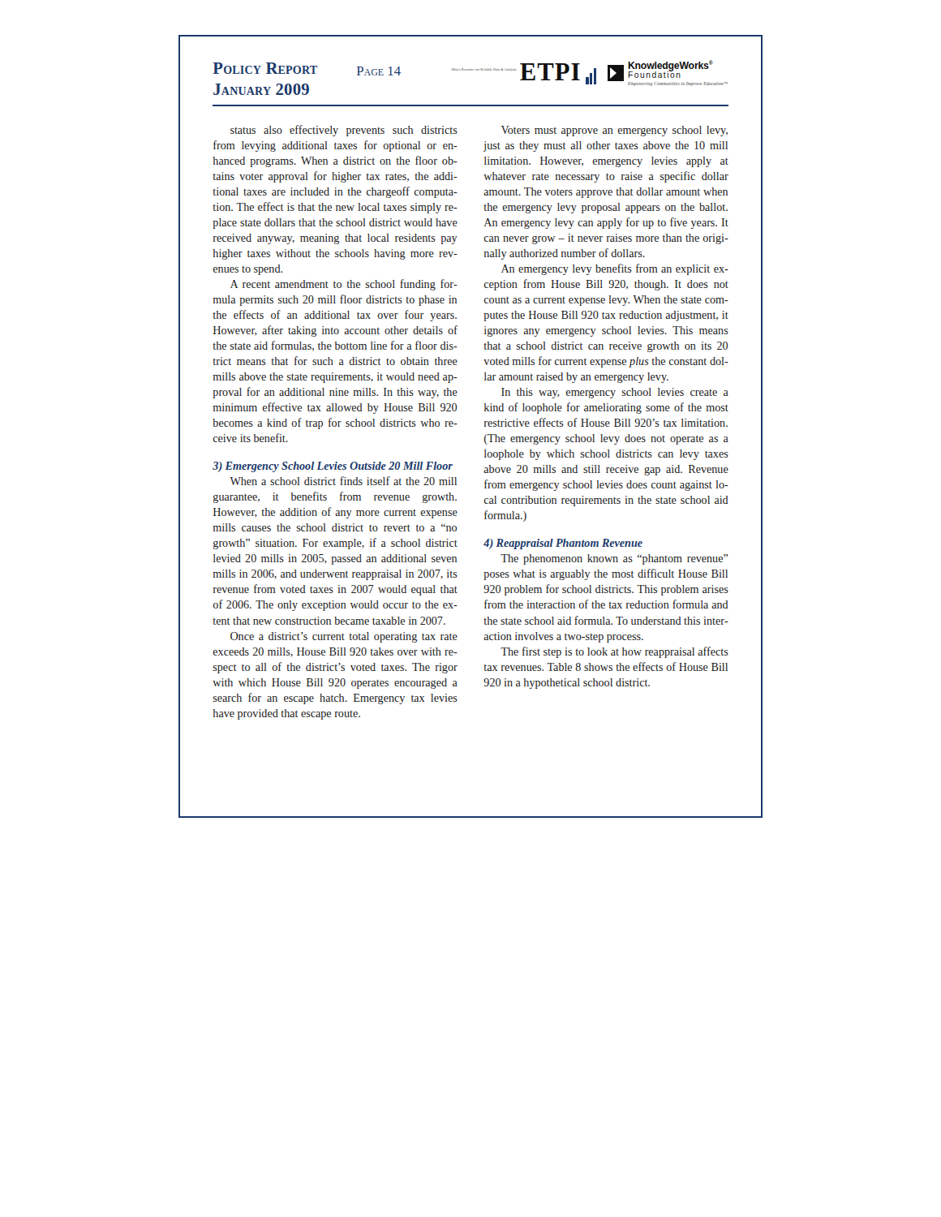Policy Report
January 2009
Page 14
Ohio's Resource for Reliable Data & Analysis
ETPI
KnowledgeWorks®
Foundation
Empowering Communities to Improve Education™
status also effectively prevents such districts from levying additional taxes for optional or enhanced programs. When a district on the floor obtains voter approval for higher tax rates, the additional taxes are included in the chargeoff computation. The effect is that the new local taxes simply replace state dollars that the school district would have received anyway, meaning that local residents pay higher taxes without the schools having more revenues to spend.
A recent amendment to the school funding formula permits such 20 mill floor districts to phase in the effects of an additional tax over four years. However, after taking into account other details of the state aid formulas, the bottom line for a floor district means that for such a district to obtain three mills above the state requirements, it would need approval for an additional nine mills. In this way, the minimum effective tax allowed by House Bill 920 becomes a kind of trap for school districts who receive its benefit.
3) Emergency School Levies Outside 20 Mill Floor
When a school district finds itself at the 20 mill guarantee, it benefits from revenue growth. However, the addition of any more current expense mills causes the school district to revert to a “no growth” situation. For example, if a school district levied 20 mills in 2005, passed an additional seven mills in 2006, and underwent reappraisal in 2007, its revenue from voted taxes in 2007 would equal that of 2006. The only exception would occur to the extent that new construction became taxable in 2007.
Once a district’s current total operating tax rate exceeds 20 mills, House Bill 920 takes over with respect to all of the district’s voted taxes. The rigor with which House Bill 920 operates encouraged a search for an escape hatch. Emergency tax levies have provided that escape route.
Voters must approve an emergency school levy, just as they must all other taxes above the 10 mill limitation. However, emergency levies apply at whatever rate necessary to raise a specific dollar amount. The voters approve that dollar amount when the emergency levy proposal appears on the ballot. An emergency levy can apply for up to five years. It can never grow – it never raises more than the originally authorized number of dollars.
An emergency levy benefits from an explicit exception from House Bill 920, though. It does not count as a current expense levy. When the state computes the House Bill 920 tax reduction adjustment, it ignores any emergency school levies. This means that a school district can receive growth on its 20 voted mills for current expense plus the constant dollar amount raised by an emergency levy.
In this way, emergency school levies create a kind of loophole for ameliorating some of the most restrictive effects of House Bill 920’s tax limitation. (The emergency school levy does not operate as a loophole by which school districts can levy taxes above 20 mills and still receive gap aid. Revenue from emergency school levies does count against local contribution requirements in the state school aid formula.)
4) Reappraisal Phantom Revenue
The phenomenon known as “phantom revenue” poses what is arguably the most difficult House Bill 920 problem for school districts. This problem arises from the interaction of the tax reduction formula and the state school aid formula. To understand this interaction involves a two-step process.
The first step is to look at how reappraisal affects tax revenues. Table 8 shows the effects of House Bill 920 in a hypothetical school district.